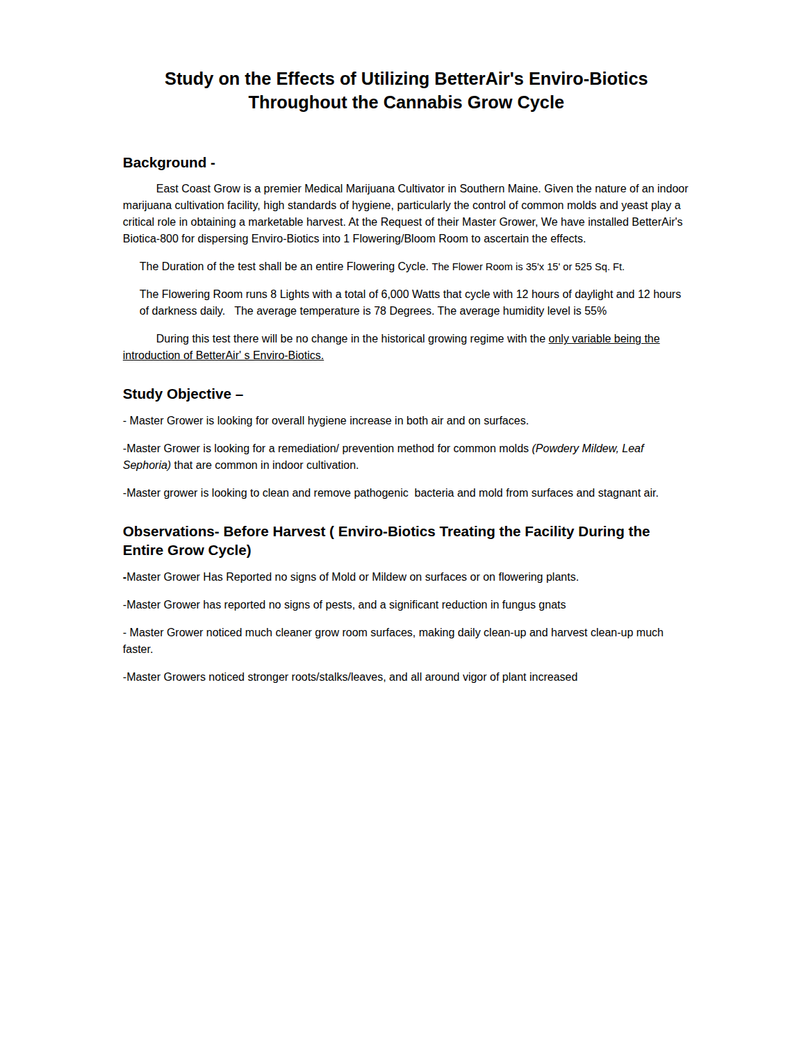Study on the Effects of Utilizing BetterAir's Enviro-Biotics Throughout the Cannabis Grow Cycle
Background -
East Coast Grow is a premier Medical Marijuana Cultivator in Southern Maine. Given the nature of an indoor marijuana cultivation facility, high standards of hygiene, particularly the control of common molds and yeast play a critical role in obtaining a marketable harvest. At the Request of their Master Grower, We have installed BetterAir's Biotica-800 for dispersing Enviro-Biotics into 1 Flowering/Bloom Room to ascertain the effects.
The Duration of the test shall be an entire Flowering Cycle. The Flower Room is 35'x 15' or 525 Sq. Ft.
The Flowering Room runs 8 Lights with a total of 6,000 Watts that cycle with 12 hours of daylight and 12 hours of darkness daily. The average temperature is 78 Degrees. The average humidity level is 55%
During this test there will be no change in the historical growing regime with the only variable being the introduction of BetterAir' s Enviro-Biotics.
Study Objective –
- Master Grower is looking for overall hygiene increase in both air and on surfaces.
-Master Grower is looking for a remediation/ prevention method for common molds (Powdery Mildew, Leaf Sephoria) that are common in indoor cultivation.
-Master grower is looking to clean and remove pathogenic bacteria and mold from surfaces and stagnant air.
Observations- Before Harvest ( Enviro-Biotics Treating the Facility During the Entire Grow Cycle)
-Master Grower Has Reported no signs of Mold or Mildew on surfaces or on flowering plants.
-Master Grower has reported no signs of pests, and a significant reduction in fungus gnats
- Master Grower noticed much cleaner grow room surfaces, making daily clean-up and harvest clean-up much faster.
-Master Growers noticed stronger roots/stalks/leaves, and all around vigor of plant increased